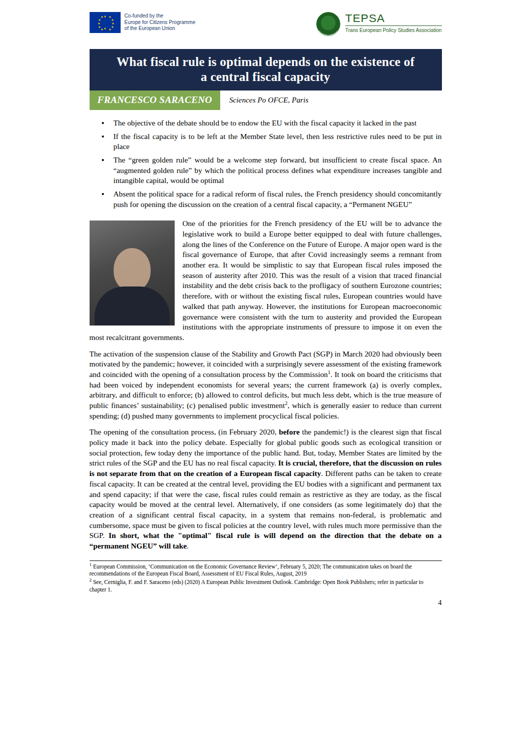★ ★ ★ ★ ★ ★ ★ ★ ★ ★ ★ ★
Co-funded by the
Europe for Citizens Programme
of the European Union
TEPSA
Trans European Policy Studies Association
What fiscal rule is optimal depends on the existence of
a central fiscal capacity
FRANCESCO SARACENO
Sciences Po OFCE, Paris
The objective of the debate should be to endow the EU with the fiscal capacity it lacked in the past
If the fiscal capacity is to be left at the Member State level, then less restrictive rules need to be put in place
The “green golden rule” would be a welcome step forward, but insufficient to create fiscal space. An “augmented golden rule” by which the political process defines what expenditure increases tangible and intangible capital, would be optimal
Absent the political space for a radical reform of fiscal rules, the French presidency should concomitantly push for opening the discussion on the creation of a central fiscal capacity, a “Permanent NGEU”
One of the priorities for the French presidency of the EU will be to advance the legislative work to build a Europe better equipped to deal with future challenges, along the lines of the Conference on the Future of Europe. A major open ward is the fiscal governance of Europe, that after Covid increasingly seems a remnant from another era. It would be simplistic to say that European fiscal rules imposed the season of austerity after 2010. This was the result of a vision that traced financial instability and the debt crisis back to the profligacy of southern Eurozone countries; therefore, with or without the existing fiscal rules, European countries would have walked that path anyway. However, the institutions for European macroeconomic governance were consistent with the turn to austerity and provided the European institutions with the appropriate instruments of pressure to impose it on even the most recalcitrant governments.
The activation of the suspension clause of the Stability and Growth Pact (SGP) in March 2020 had obviously been motivated by the pandemic; however, it coincided with a surprisingly severe assessment of the existing framework and coincided with the opening of a consultation process by the Commission1. It took on board the criticisms that had been voiced by independent economists for several years; the current framework (a) is overly complex, arbitrary, and difficult to enforce; (b) allowed to control deficits, but much less debt, which is the true measure of public finances’ sustainability; (c) penalised public investment2, which is generally easier to reduce than current spending; (d) pushed many governments to implement procyclical fiscal policies.
The opening of the consultation process, (in February 2020, before the pandemic!) is the clearest sign that fiscal policy made it back into the policy debate. Especially for global public goods such as ecological transition or social protection, few today deny the importance of the public hand. But, today, Member States are limited by the strict rules of the SGP and the EU has no real fiscal capacity. It is crucial, therefore, that the discussion on rules is not separate from that on the creation of a European fiscal capacity. Different paths can be taken to create fiscal capacity. It can be created at the central level, providing the EU bodies with a significant and permanent tax and spend capacity; if that were the case, fiscal rules could remain as restrictive as they are today, as the fiscal capacity would be moved at the central level. Alternatively, if one considers (as some legitimately do) that the creation of a significant central fiscal capacity, in a system that remains non-federal, is problematic and cumbersome, space must be given to fiscal policies at the country level, with rules much more permissive than the SGP. In short, what the "optimal" fiscal rule is will depend on the direction that the debate on a “permanent NGEU” will take.
1 European Commission, ‘Communication on the Economic Governance Review’, February 5, 2020; The communication takes on board the recommendations of the European Fiscal Board, Assessment of EU Fiscal Rules, August, 2019
2 See, Cerniglia, F. and F. Saraceno (eds) (2020) A European Public Investment Outlook. Cambridge: Open Book Publishers; refer in particular to chapter 1.
4